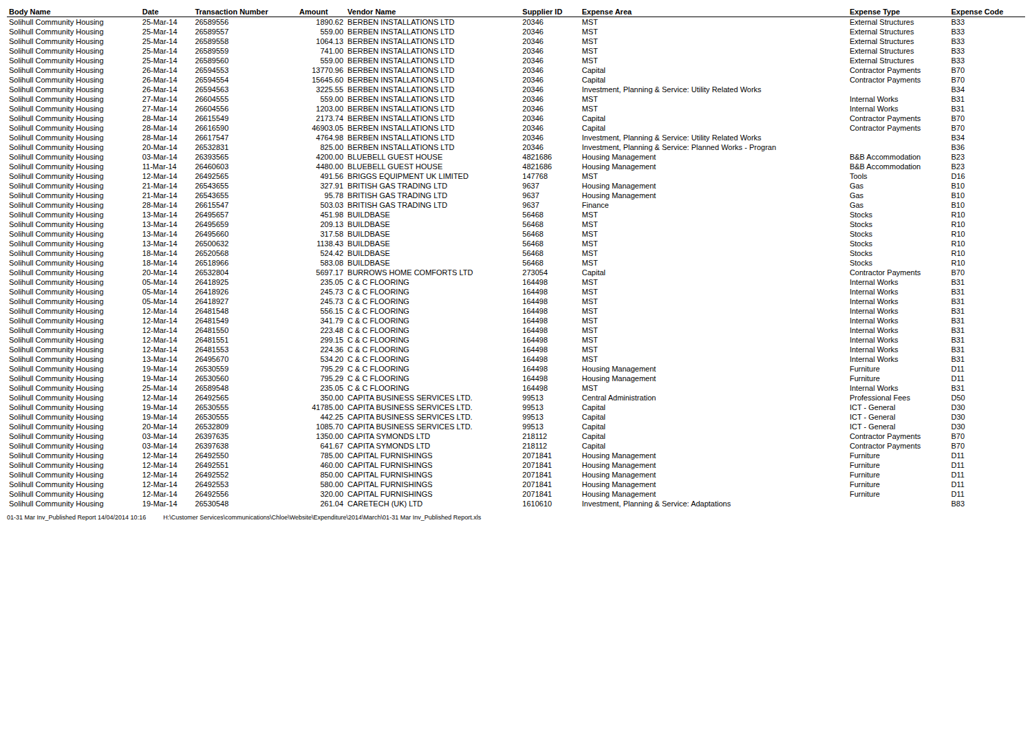| Body Name | Date | Transaction Number | Amount | Vendor Name | Supplier ID | Expense Area | Expense Type | Expense Code |
| --- | --- | --- | --- | --- | --- | --- | --- | --- |
| Solihull Community Housing | 25-Mar-14 | 26589556 | 1890.62 | BERBEN INSTALLATIONS LTD | 20346 | MST | External Structures | B33 |
| Solihull Community Housing | 25-Mar-14 | 26589557 | 559.00 | BERBEN INSTALLATIONS LTD | 20346 | MST | External Structures | B33 |
| Solihull Community Housing | 25-Mar-14 | 26589558 | 1064.13 | BERBEN INSTALLATIONS LTD | 20346 | MST | External Structures | B33 |
| Solihull Community Housing | 25-Mar-14 | 26589559 | 741.00 | BERBEN INSTALLATIONS LTD | 20346 | MST | External Structures | B33 |
| Solihull Community Housing | 25-Mar-14 | 26589560 | 559.00 | BERBEN INSTALLATIONS LTD | 20346 | MST | External Structures | B33 |
| Solihull Community Housing | 26-Mar-14 | 26594553 | 13770.96 | BERBEN INSTALLATIONS LTD | 20346 | Capital | Contractor Payments | B70 |
| Solihull Community Housing | 26-Mar-14 | 26594554 | 15645.60 | BERBEN INSTALLATIONS LTD | 20346 | Capital | Contractor Payments | B70 |
| Solihull Community Housing | 26-Mar-14 | 26594563 | 3225.55 | BERBEN INSTALLATIONS LTD | 20346 | Investment, Planning & Service: Utility Related Works | | B34 |
| Solihull Community Housing | 27-Mar-14 | 26604555 | 559.00 | BERBEN INSTALLATIONS LTD | 20346 | MST | Internal Works | B31 |
| Solihull Community Housing | 27-Mar-14 | 26604556 | 1203.00 | BERBEN INSTALLATIONS LTD | 20346 | MST | Internal Works | B31 |
| Solihull Community Housing | 28-Mar-14 | 26615549 | 2173.74 | BERBEN INSTALLATIONS LTD | 20346 | Capital | Contractor Payments | B70 |
| Solihull Community Housing | 28-Mar-14 | 26616590 | 46903.05 | BERBEN INSTALLATIONS LTD | 20346 | Capital | Contractor Payments | B70 |
| Solihull Community Housing | 28-Mar-14 | 26617547 | 4764.98 | BERBEN INSTALLATIONS LTD | 20346 | Investment, Planning & Service: Utility Related Works | | B34 |
| Solihull Community Housing | 20-Mar-14 | 26532831 | 825.00 | BERBEN INSTALLATIONS LTD | 20346 | Investment, Planning & Service: Planned Works - Progran | | B36 |
| Solihull Community Housing | 03-Mar-14 | 26393565 | 4200.00 | BLUEBELL GUEST HOUSE | 4821686 | Housing Management | B&B Accommodation | B23 |
| Solihull Community Housing | 11-Mar-14 | 26460603 | 4480.00 | BLUEBELL GUEST HOUSE | 4821686 | Housing Management | B&B Accommodation | B23 |
| Solihull Community Housing | 12-Mar-14 | 26492565 | 491.56 | BRIGGS EQUIPMENT UK LIMITED | 147768 | MST | Tools | D16 |
| Solihull Community Housing | 21-Mar-14 | 26543655 | 327.91 | BRITISH GAS TRADING LTD | 9637 | Housing Management | Gas | B10 |
| Solihull Community Housing | 21-Mar-14 | 26543655 | 95.78 | BRITISH GAS TRADING LTD | 9637 | Housing Management | Gas | B10 |
| Solihull Community Housing | 28-Mar-14 | 26615547 | 503.03 | BRITISH GAS TRADING LTD | 9637 | Finance | Gas | B10 |
| Solihull Community Housing | 13-Mar-14 | 26495657 | 451.98 | BUILDBASE | 56468 | MST | Stocks | R10 |
| Solihull Community Housing | 13-Mar-14 | 26495659 | 209.13 | BUILDBASE | 56468 | MST | Stocks | R10 |
| Solihull Community Housing | 13-Mar-14 | 26495660 | 317.58 | BUILDBASE | 56468 | MST | Stocks | R10 |
| Solihull Community Housing | 13-Mar-14 | 26500632 | 1138.43 | BUILDBASE | 56468 | MST | Stocks | R10 |
| Solihull Community Housing | 18-Mar-14 | 26520568 | 524.42 | BUILDBASE | 56468 | MST | Stocks | R10 |
| Solihull Community Housing | 18-Mar-14 | 26518966 | 583.08 | BUILDBASE | 56468 | MST | Stocks | R10 |
| Solihull Community Housing | 20-Mar-14 | 26532804 | 5697.17 | BURROWS HOME COMFORTS LTD | 273054 | Capital | Contractor Payments | B70 |
| Solihull Community Housing | 05-Mar-14 | 26418925 | 235.05 | C & C FLOORING | 164498 | MST | Internal Works | B31 |
| Solihull Community Housing | 05-Mar-14 | 26418926 | 245.73 | C & C FLOORING | 164498 | MST | Internal Works | B31 |
| Solihull Community Housing | 05-Mar-14 | 26418927 | 245.73 | C & C FLOORING | 164498 | MST | Internal Works | B31 |
| Solihull Community Housing | 12-Mar-14 | 26481548 | 556.15 | C & C FLOORING | 164498 | MST | Internal Works | B31 |
| Solihull Community Housing | 12-Mar-14 | 26481549 | 341.79 | C & C FLOORING | 164498 | MST | Internal Works | B31 |
| Solihull Community Housing | 12-Mar-14 | 26481550 | 223.48 | C & C FLOORING | 164498 | MST | Internal Works | B31 |
| Solihull Community Housing | 12-Mar-14 | 26481551 | 299.15 | C & C FLOORING | 164498 | MST | Internal Works | B31 |
| Solihull Community Housing | 12-Mar-14 | 26481553 | 224.36 | C & C FLOORING | 164498 | MST | Internal Works | B31 |
| Solihull Community Housing | 13-Mar-14 | 26495670 | 534.20 | C & C FLOORING | 164498 | MST | Internal Works | B31 |
| Solihull Community Housing | 19-Mar-14 | 26530559 | 795.29 | C & C FLOORING | 164498 | Housing Management | Furniture | D11 |
| Solihull Community Housing | 19-Mar-14 | 26530560 | 795.29 | C & C FLOORING | 164498 | Housing Management | Furniture | D11 |
| Solihull Community Housing | 25-Mar-14 | 26589548 | 235.05 | C & C FLOORING | 164498 | MST | Internal Works | B31 |
| Solihull Community Housing | 12-Mar-14 | 26492565 | 350.00 | CAPITA BUSINESS SERVICES LTD. | 99513 | Central Administration | Professional Fees | D50 |
| Solihull Community Housing | 19-Mar-14 | 26530555 | 41785.00 | CAPITA BUSINESS SERVICES LTD. | 99513 | Capital | ICT - General | D30 |
| Solihull Community Housing | 19-Mar-14 | 26530555 | 442.25 | CAPITA BUSINESS SERVICES LTD. | 99513 | Capital | ICT - General | D30 |
| Solihull Community Housing | 20-Mar-14 | 26532809 | 1085.70 | CAPITA BUSINESS SERVICES LTD. | 99513 | Capital | ICT - General | D30 |
| Solihull Community Housing | 03-Mar-14 | 26397635 | 1350.00 | CAPITA SYMONDS LTD | 218112 | Capital | Contractor Payments | B70 |
| Solihull Community Housing | 03-Mar-14 | 26397638 | 641.67 | CAPITA SYMONDS LTD | 218112 | Capital | Contractor Payments | B70 |
| Solihull Community Housing | 12-Mar-14 | 26492550 | 785.00 | CAPITAL FURNISHINGS | 2071841 | Housing Management | Furniture | D11 |
| Solihull Community Housing | 12-Mar-14 | 26492551 | 460.00 | CAPITAL FURNISHINGS | 2071841 | Housing Management | Furniture | D11 |
| Solihull Community Housing | 12-Mar-14 | 26492552 | 850.00 | CAPITAL FURNISHINGS | 2071841 | Housing Management | Furniture | D11 |
| Solihull Community Housing | 12-Mar-14 | 26492553 | 580.00 | CAPITAL FURNISHINGS | 2071841 | Housing Management | Furniture | D11 |
| Solihull Community Housing | 12-Mar-14 | 26492556 | 320.00 | CAPITAL FURNISHINGS | 2071841 | Housing Management | Furniture | D11 |
| Solihull Community Housing | 19-Mar-14 | 26530548 | 261.04 | CARETECH (UK) LTD | 1610610 | Investment, Planning & Service: Adaptations | | B83 |
01-31 Mar Inv_Published Report 14/04/2014 10:16 H:\Customer Services\communications\Chloe\Website\Expenditure\2014\March\01-31 Mar Inv_Published Report.xls